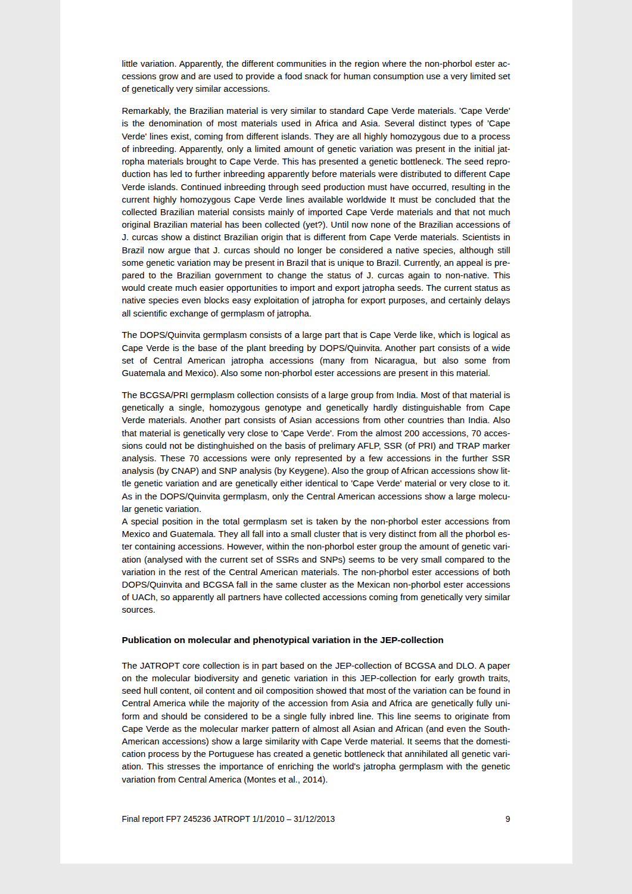little variation. Apparently, the different communities in the region where the non-phorbol ester accessions grow and are used to provide a food snack for human consumption use a very limited set of genetically very similar accessions.
Remarkably, the Brazilian material is very similar to standard Cape Verde materials. 'Cape Verde' is the denomination of most materials used in Africa and Asia. Several distinct types of 'Cape Verde' lines exist, coming from different islands. They are all highly homozygous due to a process of inbreeding. Apparently, only a limited amount of genetic variation was present in the initial jatropha materials brought to Cape Verde. This has presented a genetic bottleneck. The seed reproduction has led to further inbreeding apparently before materials were distributed to different Cape Verde islands. Continued inbreeding through seed production must have occurred, resulting in the current highly homozygous Cape Verde lines available worldwide It must be concluded that the collected Brazilian material consists mainly of imported Cape Verde materials and that not much original Brazilian material has been collected (yet?). Until now none of the Brazilian accessions of J. curcas show a distinct Brazilian origin that is different from Cape Verde materials. Scientists in Brazil now argue that J. curcas should no longer be considered a native species, although still some genetic variation may be present in Brazil that is unique to Brazil. Currently, an appeal is prepared to the Brazilian government to change the status of J. curcas again to non-native. This would create much easier opportunities to import and export jatropha seeds. The current status as native species even blocks easy exploitation of jatropha for export purposes, and certainly delays all scientific exchange of germplasm of jatropha.
The DOPS/Quinvita germplasm consists of a large part that is Cape Verde like, which is logical as Cape Verde is the base of the plant breeding by DOPS/Quinvita. Another part consists of a wide set of Central American jatropha accessions (many from Nicaragua, but also some from Guatemala and Mexico). Also some non-phorbol ester accessions are present in this material.
The BCGSA/PRI germplasm collection consists of a large group from India. Most of that material is genetically a single, homozygous genotype and genetically hardly distinguishable from Cape Verde materials. Another part consists of Asian accessions from other countries than India. Also that material is genetically very close to 'Cape Verde'. From the almost 200 accessions, 70 accessions could not be distinghuished on the basis of prelimary AFLP, SSR (of PRI) and TRAP marker analysis. These 70 accessions were only represented by a few accessions in the further SSR analysis (by CNAP) and SNP analysis (by Keygene). Also the group of African accessions show little genetic variation and are genetically either identical to 'Cape Verde' material or very close to it. As in the DOPS/Quinvita germplasm, only the Central American accessions show a large molecular genetic variation.
A special position in the total germplasm set is taken by the non-phorbol ester accessions from Mexico and Guatemala. They all fall into a small cluster that is very distinct from all the phorbol ester containing accessions. However, within the non-phorbol ester group the amount of genetic variation (analysed with the current set of SSRs and SNPs) seems to be very small compared to the variation in the rest of the Central American materials. The non-phorbol ester accessions of both DOPS/Quinvita and BCGSA fall in the same cluster as the Mexican non-phorbol ester accessions of UACh, so apparently all partners have collected accessions coming from genetically very similar sources.
Publication on molecular and phenotypical variation in the JEP-collection
The JATROPT core collection is in part based on the JEP-collection of BCGSA and DLO. A paper on the molecular biodiversity and genetic variation in this JEP-collection for early growth traits, seed hull content, oil content and oil composition showed that most of the variation can be found in Central America while the majority of the accession from Asia and Africa are genetically fully uniform and should be considered to be a single fully inbred line. This line seems to originate from Cape Verde as the molecular marker pattern of almost all Asian and African (and even the South-American accessions) show a large similarity with Cape Verde material. It seems that the domestication process by the Portuguese has created a genetic bottleneck that annihilated all genetic variation. This stresses the importance of enriching the world's jatropha germplasm with the genetic variation from Central America (Montes et al., 2014).
Final report FP7 245236 JATROPT 1/1/2010 – 31/12/2013 9